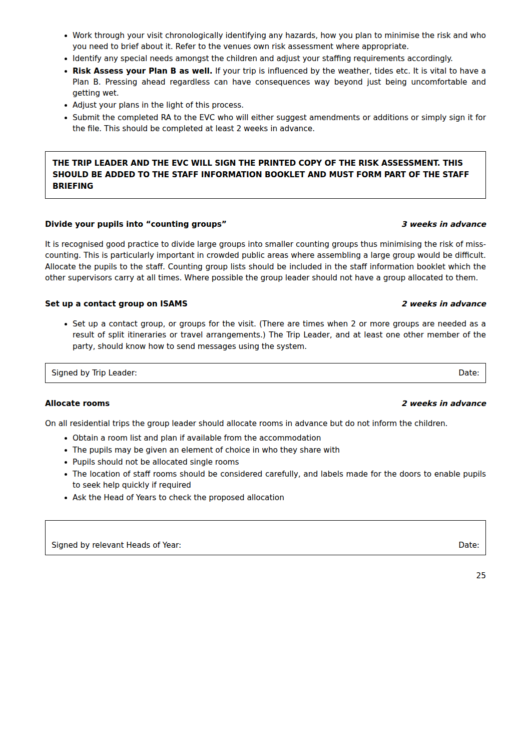Work through your visit chronologically identifying any hazards, how you plan to minimise the risk and who you need to brief about it. Refer to the venues own risk assessment where appropriate.
Identify any special needs amongst the children and adjust your staffing requirements accordingly.
Risk Assess your Plan B as well. If your trip is influenced by the weather, tides etc. It is vital to have a Plan B. Pressing ahead regardless can have consequences way beyond just being uncomfortable and getting wet.
Adjust your plans in the light of this process.
Submit the completed RA to the EVC who will either suggest amendments or additions or simply sign it for the file. This should be completed at least 2 weeks in advance.
THE TRIP LEADER AND THE EVC WILL SIGN THE PRINTED COPY OF THE RISK ASSESSMENT. THIS SHOULD BE ADDED TO THE STAFF INFORMATION BOOKLET AND MUST FORM PART OF THE STAFF BRIEFING
Divide your pupils into “counting groups” 3 weeks in advance
It is recognised good practice to divide large groups into smaller counting groups thus minimising the risk of miss-counting. This is particularly important in crowded public areas where assembling a large group would be difficult. Allocate the pupils to the staff. Counting group lists should be included in the staff information booklet which the other supervisors carry at all times. Where possible the group leader should not have a group allocated to them.
Set up a contact group on ISAMS 2 weeks in advance
Set up a contact group, or groups for the visit. (There are times when 2 or more groups are needed as a result of split itineraries or travel arrangements.) The Trip Leader, and at least one other member of the party, should know how to send messages using the system.
Signed by Trip Leader: Date:
Allocate rooms 2 weeks in advance
On all residential trips the group leader should allocate rooms in advance but do not inform the children.
Obtain a room list and plan if available from the accommodation
The pupils may be given an element of choice in who they share with
Pupils should not be allocated single rooms
The location of staff rooms should be considered carefully, and labels made for the doors to enable pupils to seek help quickly if required
Ask the Head of Years to check the proposed allocation
Signed by relevant Heads of Year: Date:
25